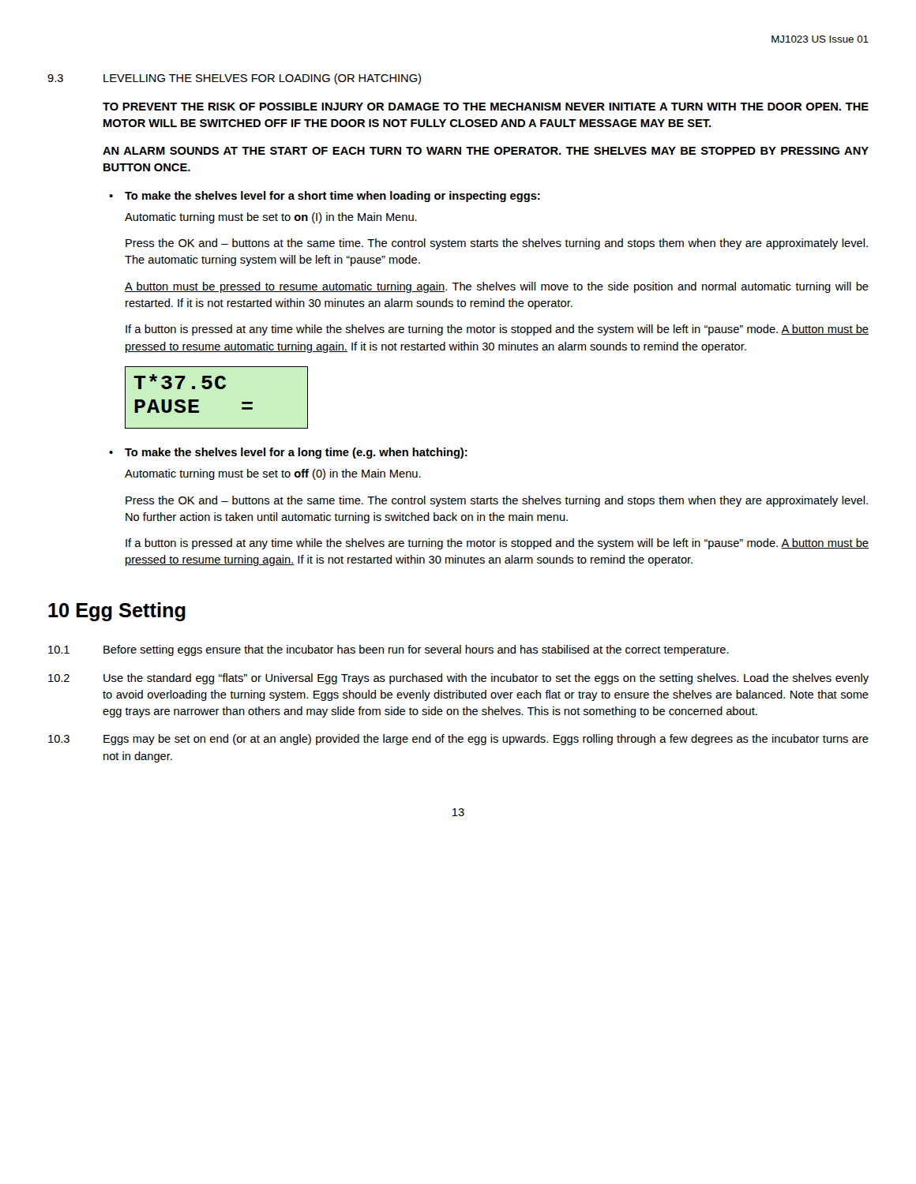MJ1023 US Issue 01
9.3
LEVELLING THE SHELVES FOR LOADING (OR HATCHING)
TO PREVENT THE RISK OF POSSIBLE INJURY OR DAMAGE TO THE MECHANISM NEVER INITIATE A TURN WITH THE DOOR OPEN. THE MOTOR WILL BE SWITCHED OFF IF THE DOOR IS NOT FULLY CLOSED AND A FAULT MESSAGE MAY BE SET.
AN ALARM SOUNDS AT THE START OF EACH TURN TO WARN THE OPERATOR. THE SHELVES MAY BE STOPPED BY PRESSING ANY BUTTON ONCE.
To make the shelves level for a short time when loading or inspecting eggs:
Automatic turning must be set to on (I) in the Main Menu.
Press the OK and – buttons at the same time. The control system starts the shelves turning and stops them when they are approximately level. The automatic turning system will be left in “pause” mode.
A button must be pressed to resume automatic turning again. The shelves will move to the side position and normal automatic turning will be restarted. If it is not restarted within 30 minutes an alarm sounds to remind the operator.
If a button is pressed at any time while the shelves are turning the motor is stopped and the system will be left in “pause” mode. A button must be pressed to resume automatic turning again. If it is not restarted within 30 minutes an alarm sounds to remind the operator.
T*37.5C
PAUSE =
To make the shelves level for a long time (e.g. when hatching):
Automatic turning must be set to off (0) in the Main Menu.
Press the OK and – buttons at the same time. The control system starts the shelves turning and stops them when they are approximately level. No further action is taken until automatic turning is switched back on in the main menu.
If a button is pressed at any time while the shelves are turning the motor is stopped and the system will be left in “pause” mode. A button must be pressed to resume turning again. If it is not restarted within 30 minutes an alarm sounds to remind the operator.
10 Egg Setting
10.1
Before setting eggs ensure that the incubator has been run for several hours and has stabilised at the correct temperature.
10.2
Use the standard egg “flats” or Universal Egg Trays as purchased with the incubator to set the eggs on the setting shelves. Load the shelves evenly to avoid overloading the turning system. Eggs should be evenly distributed over each flat or tray to ensure the shelves are balanced. Note that some egg trays are narrower than others and may slide from side to side on the shelves. This is not something to be concerned about.
10.3
Eggs may be set on end (or at an angle) provided the large end of the egg is upwards. Eggs rolling through a few degrees as the incubator turns are not in danger.
13